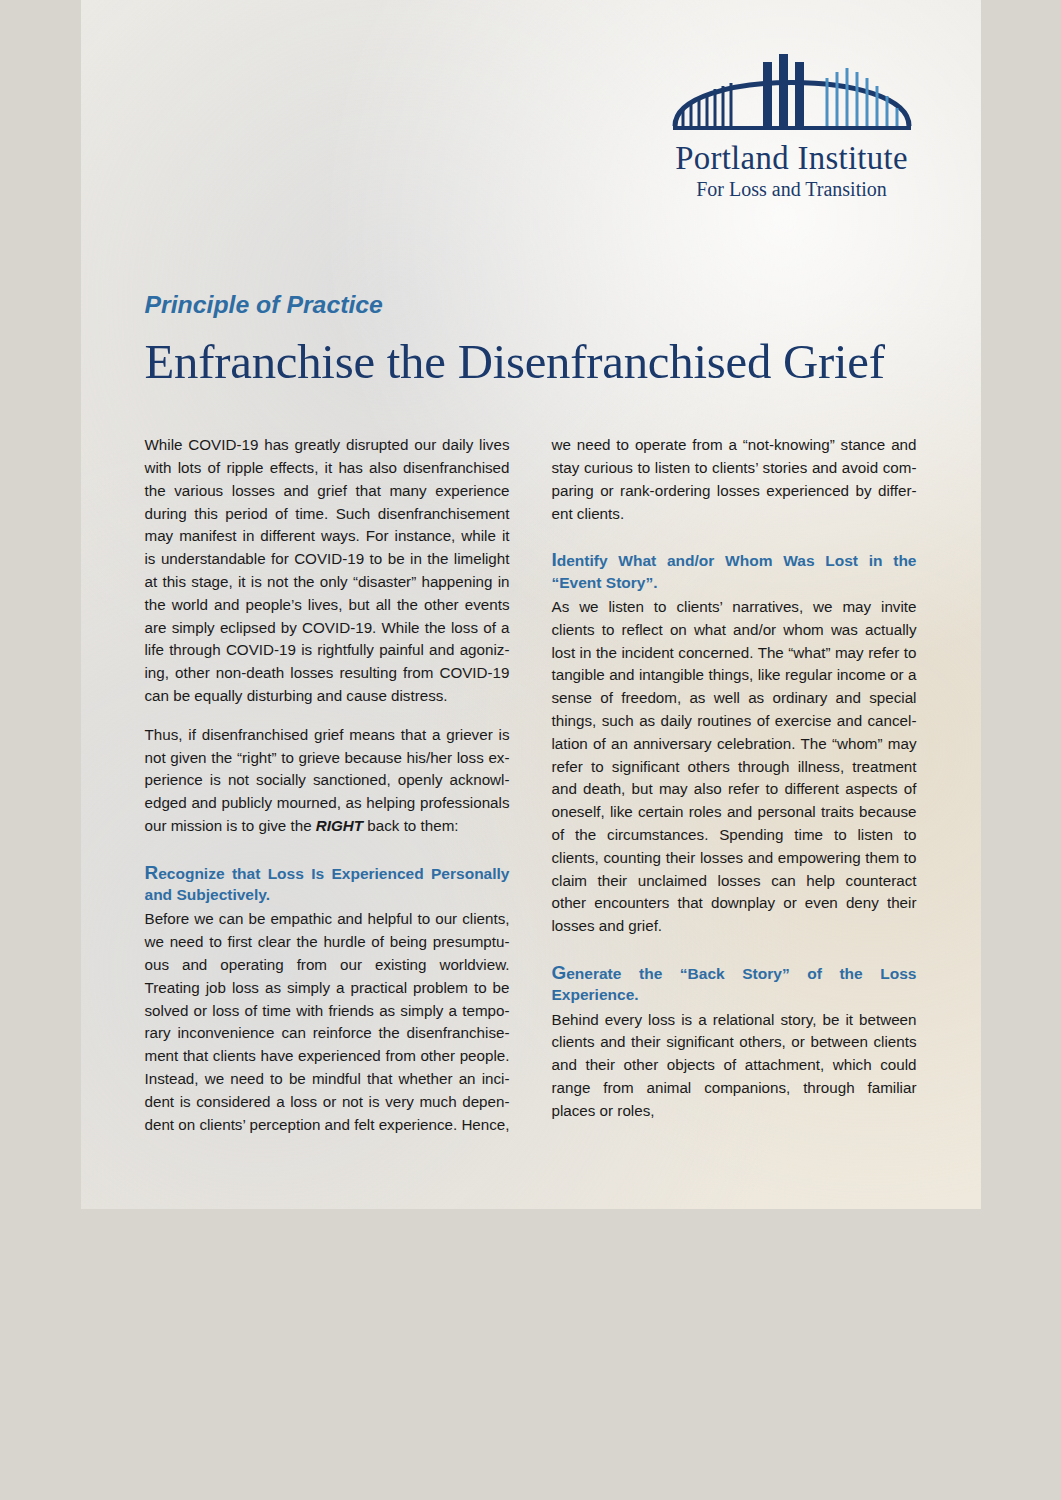Portland Institute
For Loss and Transition
Principle of Practice
Enfranchise the Disenfranchised Grief
While COVID-19 has greatly disrupted our daily lives with lots of ripple effects, it has also disenfranchised the various losses and grief that many experience during this period of time. Such disenfranchisement may manifest in different ways. For instance, while it is understandable for COVID-19 to be in the limelight at this stage, it is not the only “disaster” happening in the world and people’s lives, but all the other events are simply eclipsed by COVID-19. While the loss of a life through COVID-19 is rightfully painful and agonizing, other non-death losses resulting from COVID-19 can be equally disturbing and cause distress.
Thus, if disenfranchised grief means that a griever is not given the “right” to grieve because his/her loss experience is not socially sanctioned, openly acknowledged and publicly mourned, as helping professionals our mission is to give the RIGHT back to them:
Recognize that Loss Is Experienced Personally and Subjectively.
Before we can be empathic and helpful to our clients, we need to first clear the hurdle of being presumptuous and operating from our existing worldview. Treating job loss as simply a practical problem to be solved or loss of time with friends as simply a temporary inconvenience can reinforce the disenfranchisement that clients have experienced from other people. Instead, we need to be mindful that whether an incident is considered a loss or not is very much dependent on clients’ perception and felt experience. Hence, we need to operate from a “not-knowing” stance and stay curious to listen to clients’ stories and avoid comparing or rank-ordering losses experienced by different clients.
Identify What and/or Whom Was Lost in the “Event Story”.
As we listen to clients’ narratives, we may invite clients to reflect on what and/or whom was actually lost in the incident concerned. The “what” may refer to tangible and intangible things, like regular income or a sense of freedom, as well as ordinary and special things, such as daily routines of exercise and cancellation of an anniversary celebration. The “whom” may refer to significant others through illness, treatment and death, but may also refer to different aspects of oneself, like certain roles and personal traits because of the circumstances. Spending time to listen to clients, counting their losses and empowering them to claim their unclaimed losses can help counteract other encounters that downplay or even deny their losses and grief.
Generate the “Back Story” of the Loss Experience.
Behind every loss is a relational story, be it between clients and their significant others, or between clients and their other objects of attachment, which could range from animal companions, through familiar places or roles,